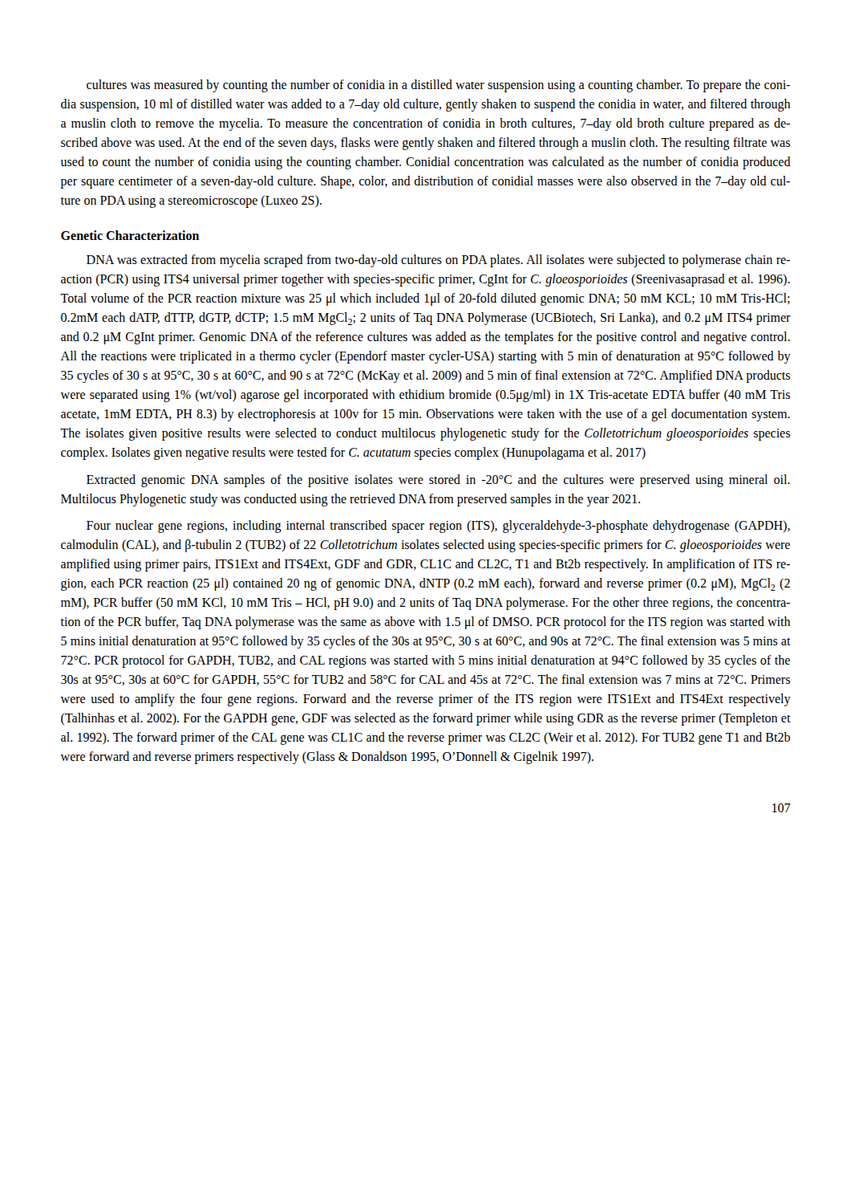cultures was measured by counting the number of conidia in a distilled water suspension using a counting chamber. To prepare the conidia suspension, 10 ml of distilled water was added to a 7–day old culture, gently shaken to suspend the conidia in water, and filtered through a muslin cloth to remove the mycelia. To measure the concentration of conidia in broth cultures, 7–day old broth culture prepared as described above was used. At the end of the seven days, flasks were gently shaken and filtered through a muslin cloth. The resulting filtrate was used to count the number of conidia using the counting chamber. Conidial concentration was calculated as the number of conidia produced per square centimeter of a seven-day-old culture. Shape, color, and distribution of conidial masses were also observed in the 7–day old culture on PDA using a stereomicroscope (Luxeo 2S).
Genetic Characterization
DNA was extracted from mycelia scraped from two-day-old cultures on PDA plates. All isolates were subjected to polymerase chain reaction (PCR) using ITS4 universal primer together with species-specific primer, CgInt for C. gloeosporioides (Sreenivasaprasad et al. 1996). Total volume of the PCR reaction mixture was 25 μl which included 1μl of 20-fold diluted genomic DNA; 50 mM KCL; 10 mM Tris-HCl; 0.2mM each dATP, dTTP, dGTP, dCTP; 1.5 mM MgCl2; 2 units of Taq DNA Polymerase (UCBiotech, Sri Lanka), and 0.2 μM ITS4 primer and 0.2 μM CgInt primer. Genomic DNA of the reference cultures was added as the templates for the positive control and negative control. All the reactions were triplicated in a thermo cycler (Ependorf master cycler-USA) starting with 5 min of denaturation at 95°C followed by 35 cycles of 30 s at 95°C, 30 s at 60°C, and 90 s at 72°C (McKay et al. 2009) and 5 min of final extension at 72°C. Amplified DNA products were separated using 1% (wt/vol) agarose gel incorporated with ethidium bromide (0.5μg/ml) in 1X Tris-acetate EDTA buffer (40 mM Tris acetate, 1mM EDTA, PH 8.3) by electrophoresis at 100v for 15 min. Observations were taken with the use of a gel documentation system. The isolates given positive results were selected to conduct multilocus phylogenetic study for the Colletotrichum gloeosporioides species complex. Isolates given negative results were tested for C. acutatum species complex (Hunupolagama et al. 2017)
Extracted genomic DNA samples of the positive isolates were stored in -20°C and the cultures were preserved using mineral oil. Multilocus Phylogenetic study was conducted using the retrieved DNA from preserved samples in the year 2021.
Four nuclear gene regions, including internal transcribed spacer region (ITS), glyceraldehyde-3-phosphate dehydrogenase (GAPDH), calmodulin (CAL), and β-tubulin 2 (TUB2) of 22 Colletotrichum isolates selected using species-specific primers for C. gloeosporioides were amplified using primer pairs, ITS1Ext and ITS4Ext, GDF and GDR, CL1C and CL2C, T1 and Bt2b respectively. In amplification of ITS region, each PCR reaction (25 μl) contained 20 ng of genomic DNA, dNTP (0.2 mM each), forward and reverse primer (0.2 μM), MgCl2 (2 mM), PCR buffer (50 mM KCl, 10 mM Tris – HCl, pH 9.0) and 2 units of Taq DNA polymerase. For the other three regions, the concentration of the PCR buffer, Taq DNA polymerase was the same as above with 1.5 μl of DMSO. PCR protocol for the ITS region was started with 5 mins initial denaturation at 95°C followed by 35 cycles of the 30s at 95°C, 30 s at 60°C, and 90s at 72°C. The final extension was 5 mins at 72°C. PCR protocol for GAPDH, TUB2, and CAL regions was started with 5 mins initial denaturation at 94°C followed by 35 cycles of the 30s at 95°C, 30s at 60°C for GAPDH, 55°C for TUB2 and 58°C for CAL and 45s at 72°C. The final extension was 7 mins at 72°C. Primers were used to amplify the four gene regions. Forward and the reverse primer of the ITS region were ITS1Ext and ITS4Ext respectively (Talhinhas et al. 2002). For the GAPDH gene, GDF was selected as the forward primer while using GDR as the reverse primer (Templeton et al. 1992). The forward primer of the CAL gene was CL1C and the reverse primer was CL2C (Weir et al. 2012). For TUB2 gene T1 and Bt2b were forward and reverse primers respectively (Glass & Donaldson 1995, O’Donnell & Cigelnik 1997).
107